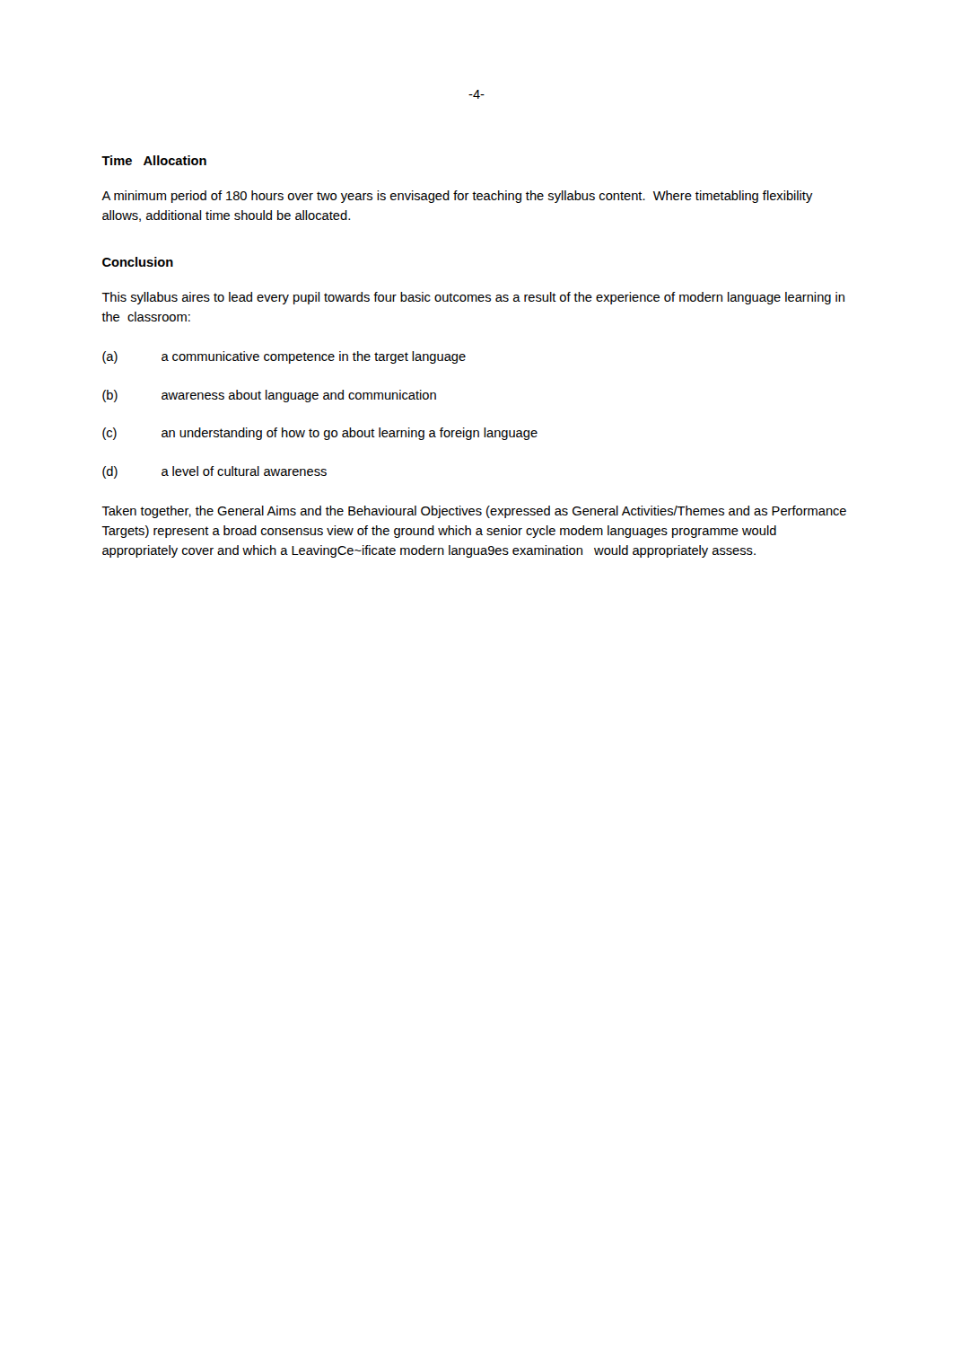-4-
Time Allocation
A minimum period of 180 hours over two years is envisaged for teaching the syllabus content. Where timetabling flexibility allows, additional time should be allocated.
Conclusion
This syllabus aires to lead every pupil towards four basic outcomes as a result of the experience of modern language learning in the classroom:
(a) a communicative competence in the target language
(b) awareness about language and communication
(c) an understanding of how to go about learning a foreign language
(d) a level of cultural awareness
Taken together, the General Aims and the Behavioural Objectives (expressed as General Activities/Themes and as Performance Targets) represent a broad consensus view of the ground which a senior cycle modem languages programme would appropriately cover and which a LeavingCe~ificate modern langua9es examination would appropriately assess.